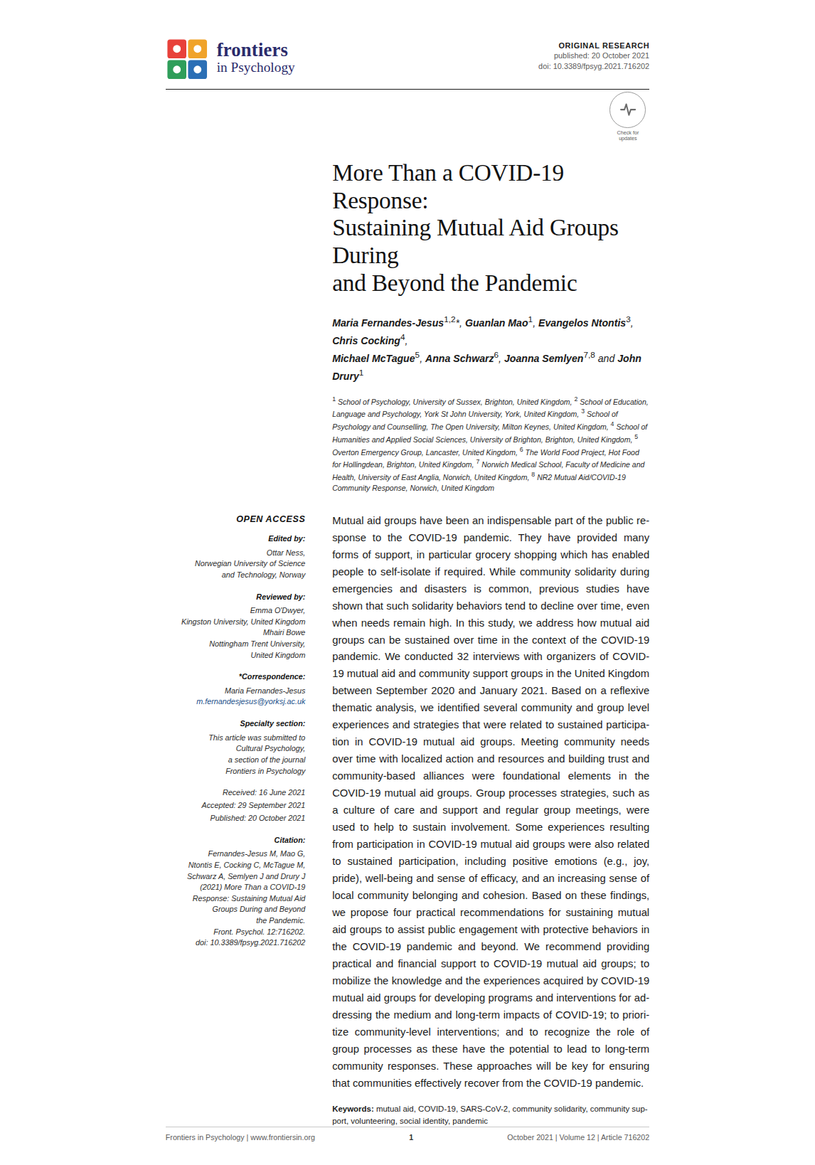frontiers in Psychology
Original Research
published: 20 October 2021
doi: 10.3389/fpsyg.2021.716202
Check for
updates
More Than a COVID-19 Response:
Sustaining Mutual Aid Groups During
and Beyond the Pandemic
Maria Fernandes-Jesus1,2*, Guanlan Mao1, Evangelos Ntontis3, Chris Cocking4,
Michael McTague5, Anna Schwarz6, Joanna Semlyen7,8 and John Drury1
1 School of Psychology, University of Sussex, Brighton, United Kingdom, 2 School of Education, Language and Psychology, York St John University, York, United Kingdom, 3 School of Psychology and Counselling, The Open University, Milton Keynes, United Kingdom, 4 School of Humanities and Applied Social Sciences, University of Brighton, Brighton, United Kingdom, 5 Overton Emergency Group, Lancaster, United Kingdom, 6 The World Food Project, Hot Food for Hollingdean, Brighton, United Kingdom, 7 Norwich Medical School, Faculty of Medicine and Health, University of East Anglia, Norwich, United Kingdom, 8 NR2 Mutual Aid/COVID-19 Community Response, Norwich, United Kingdom
OPEN ACCESS
Edited by:
Ottar Ness,
Norwegian University of Science
and Technology, Norway
Reviewed by:
Emma O'Dwyer,
Kingston University, United Kingdom
Mhairi Bowe
Nottingham Trent University,
United Kingdom
*Correspondence:
Maria Fernandes-Jesus
m.fernandesjesus@yorksj.ac.uk
Specialty section:
This article was submitted to
Cultural Psychology,
a section of the journal
Frontiers in Psychology
Received: 16 June 2021
Accepted: 29 September 2021
Published: 20 October 2021
Citation:
Fernandes-Jesus M, Mao G,
Ntontis E, Cocking C, McTague M,
Schwarz A, Semlyen J and Drury J
(2021) More Than a COVID-19
Response: Sustaining Mutual Aid
Groups During and Beyond
the Pandemic.
Front. Psychol. 12:716202.
doi: 10.3389/fpsyg.2021.716202
Mutual aid groups have been an indispensable part of the public response to the COVID-19 pandemic. They have provided many forms of support, in particular grocery shopping which has enabled people to self-isolate if required. While community solidarity during emergencies and disasters is common, previous studies have shown that such solidarity behaviors tend to decline over time, even when needs remain high. In this study, we address how mutual aid groups can be sustained over time in the context of the COVID-19 pandemic. We conducted 32 interviews with organizers of COVID-19 mutual aid and community support groups in the United Kingdom between September 2020 and January 2021. Based on a reflexive thematic analysis, we identified several community and group level experiences and strategies that were related to sustained participation in COVID-19 mutual aid groups. Meeting community needs over time with localized action and resources and building trust and community-based alliances were foundational elements in the COVID-19 mutual aid groups. Group processes strategies, such as a culture of care and support and regular group meetings, were used to help to sustain involvement. Some experiences resulting from participation in COVID-19 mutual aid groups were also related to sustained participation, including positive emotions (e.g., joy, pride), well-being and sense of efficacy, and an increasing sense of local community belonging and cohesion. Based on these findings, we propose four practical recommendations for sustaining mutual aid groups to assist public engagement with protective behaviors in the COVID-19 pandemic and beyond. We recommend providing practical and financial support to COVID-19 mutual aid groups; to mobilize the knowledge and the experiences acquired by COVID-19 mutual aid groups for developing programs and interventions for addressing the medium and long-term impacts of COVID-19; to prioritize community-level interventions; and to recognize the role of group processes as these have the potential to lead to long-term community responses. These approaches will be key for ensuring that communities effectively recover from the COVID-19 pandemic.
Keywords: mutual aid, COVID-19, SARS-CoV-2, community solidarity, community support, volunteering, social identity, pandemic
Frontiers in Psychology | www.frontiersin.org
1
October 2021 | Volume 12 | Article 716202